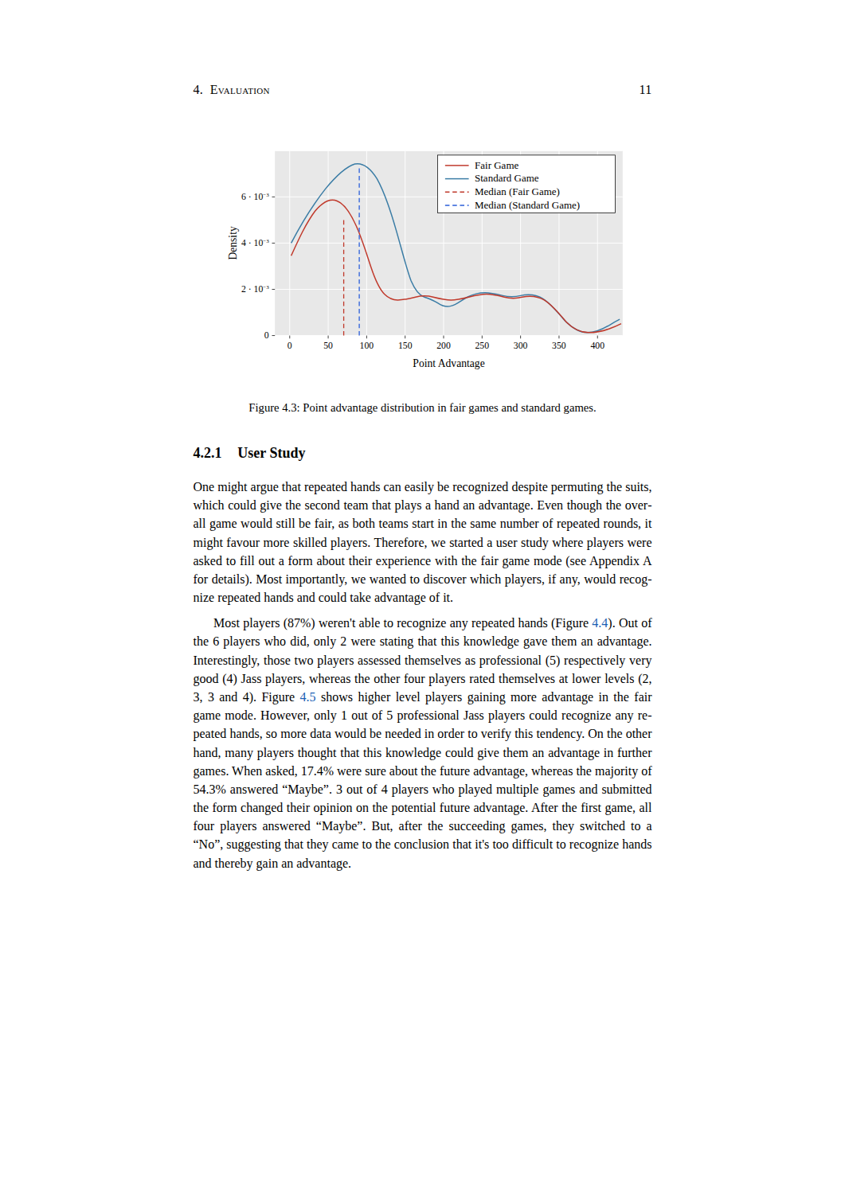4. Evaluation
11
0 2 · 10−3 4 · 10−3 6 · 10−3 0 50 100 150 200 250 300 350 400 Point Advantage Density Fair Game Standard Game Median (Fair Game) Median (Standard Game)
Figure 4.3: Point advantage distribution in fair games and standard games.
4.2.1 User Study
One might argue that repeated hands can easily be recognized despite permuting the suits, which could give the second team that plays a hand an advantage. Even though the overall game would still be fair, as both teams start in the same number of repeated rounds, it might favour more skilled players. Therefore, we started a user study where players were asked to fill out a form about their experience with the fair game mode (see Appendix A for details). Most importantly, we wanted to discover which players, if any, would recognize repeated hands and could take advantage of it.
Most players (87%) weren't able to recognize any repeated hands (Figure 4.4). Out of the 6 players who did, only 2 were stating that this knowledge gave them an advantage. Interestingly, those two players assessed themselves as professional (5) respectively very good (4) Jass players, whereas the other four players rated themselves at lower levels (2, 3, 3 and 4). Figure 4.5 shows higher level players gaining more advantage in the fair game mode. However, only 1 out of 5 professional Jass players could recognize any repeated hands, so more data would be needed in order to verify this tendency. On the other hand, many players thought that this knowledge could give them an advantage in further games. When asked, 17.4% were sure about the future advantage, whereas the majority of 54.3% answered “Maybe”. 3 out of 4 players who played multiple games and submitted the form changed their opinion on the potential future advantage. After the first game, all four players answered “Maybe”. But, after the succeeding games, they switched to a “No”, suggesting that they came to the conclusion that it's too difficult to recognize hands and thereby gain an advantage.